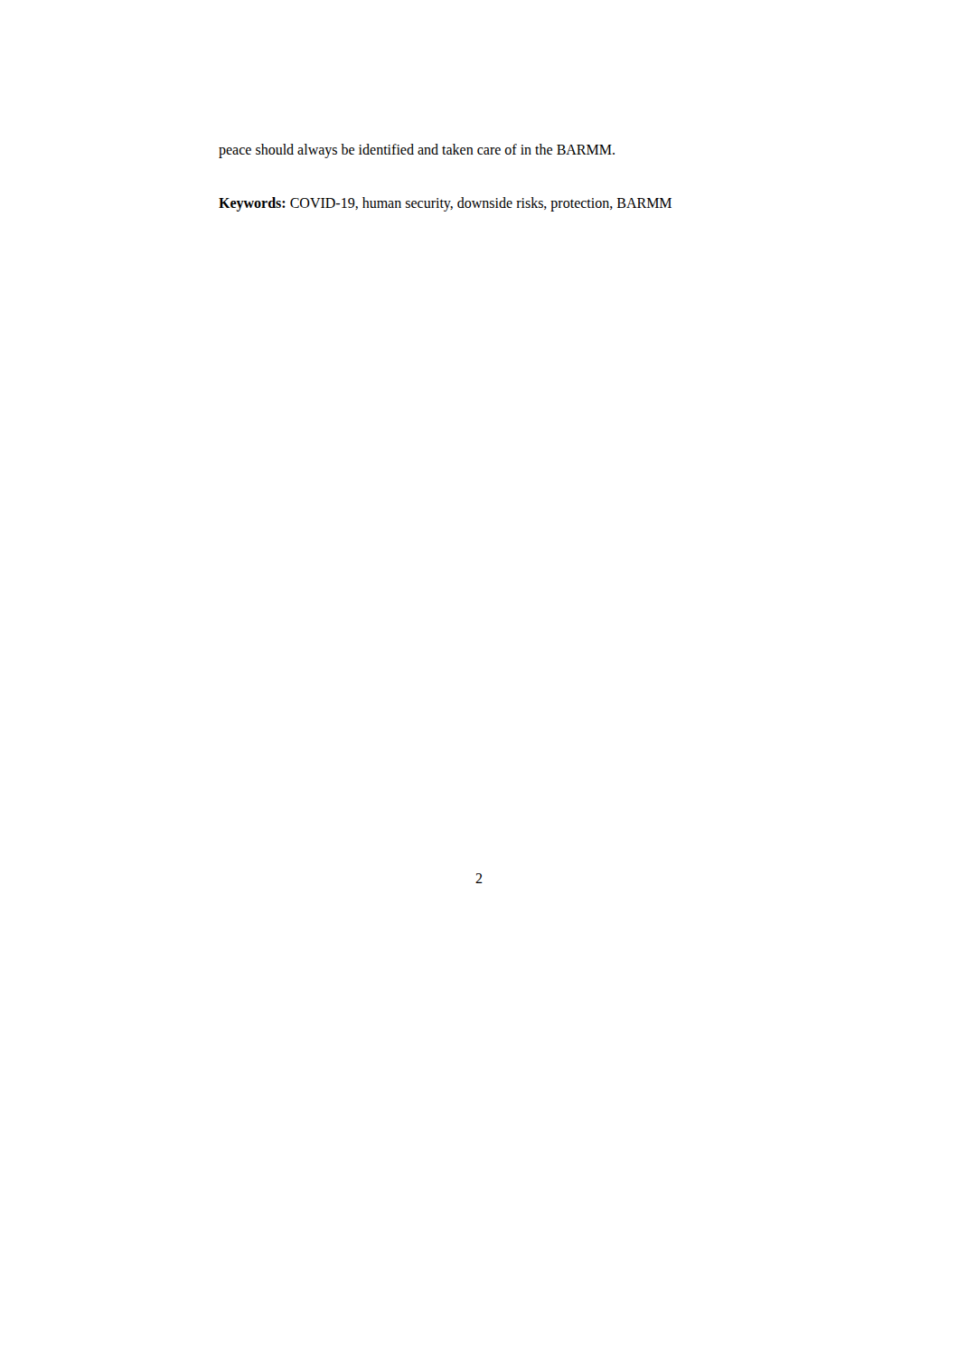peace should always be identified and taken care of in the BARMM.
Keywords: COVID-19, human security, downside risks, protection, BARMM
2